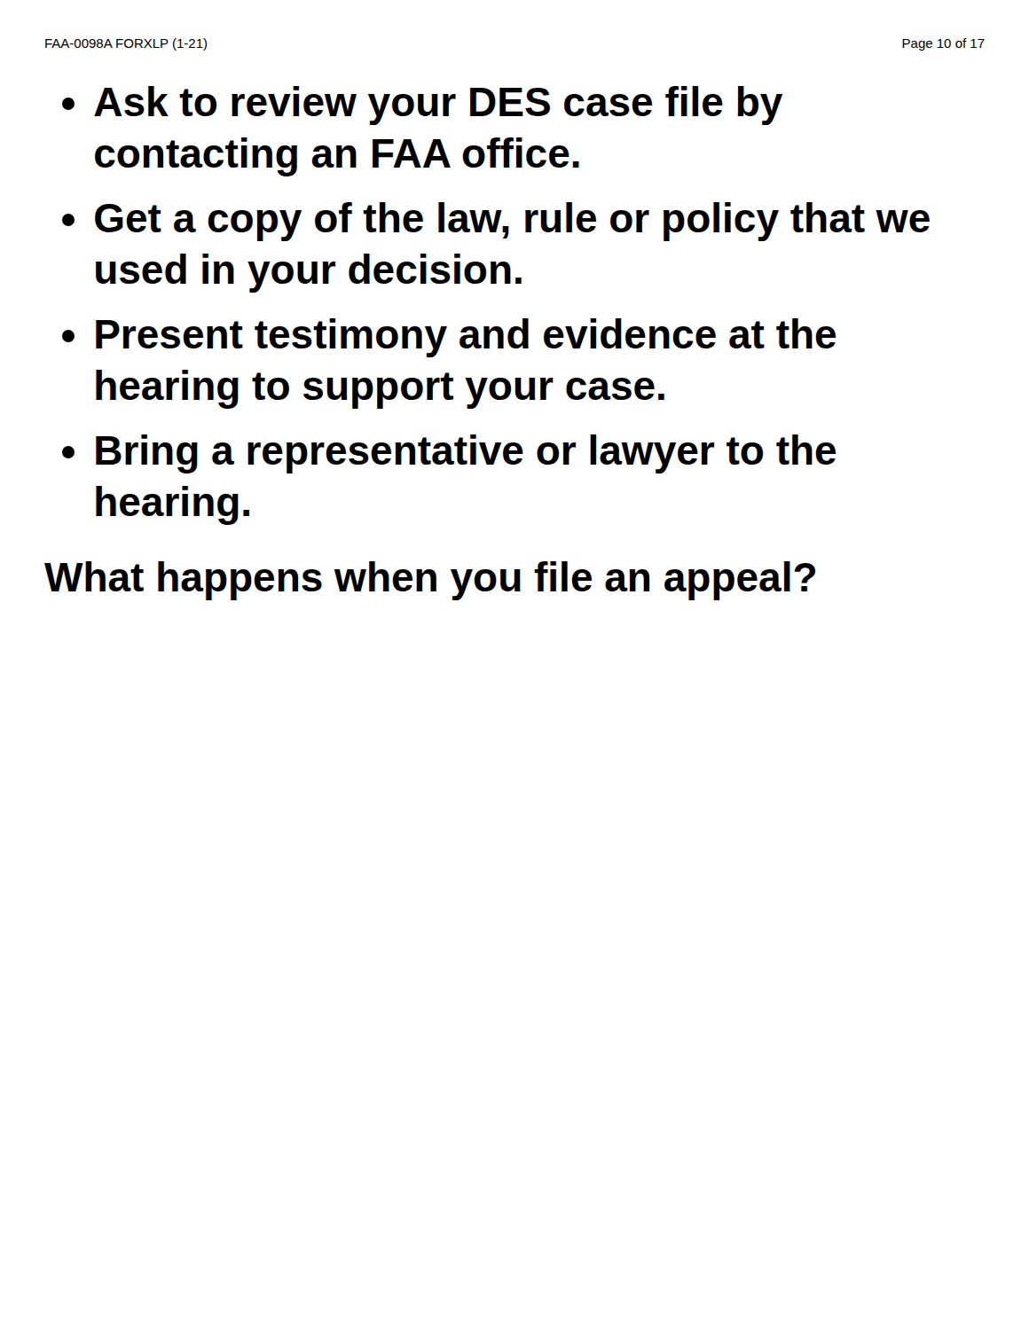FAA-0098A FORXLP (1-21) Page 10 of 17
Ask to review your DES case file by contacting an FAA office.
Get a copy of the law, rule or policy that we used in your decision.
Present testimony and evidence at the hearing to support your case.
Bring a representative or lawyer to the hearing.
What happens when you file an appeal?